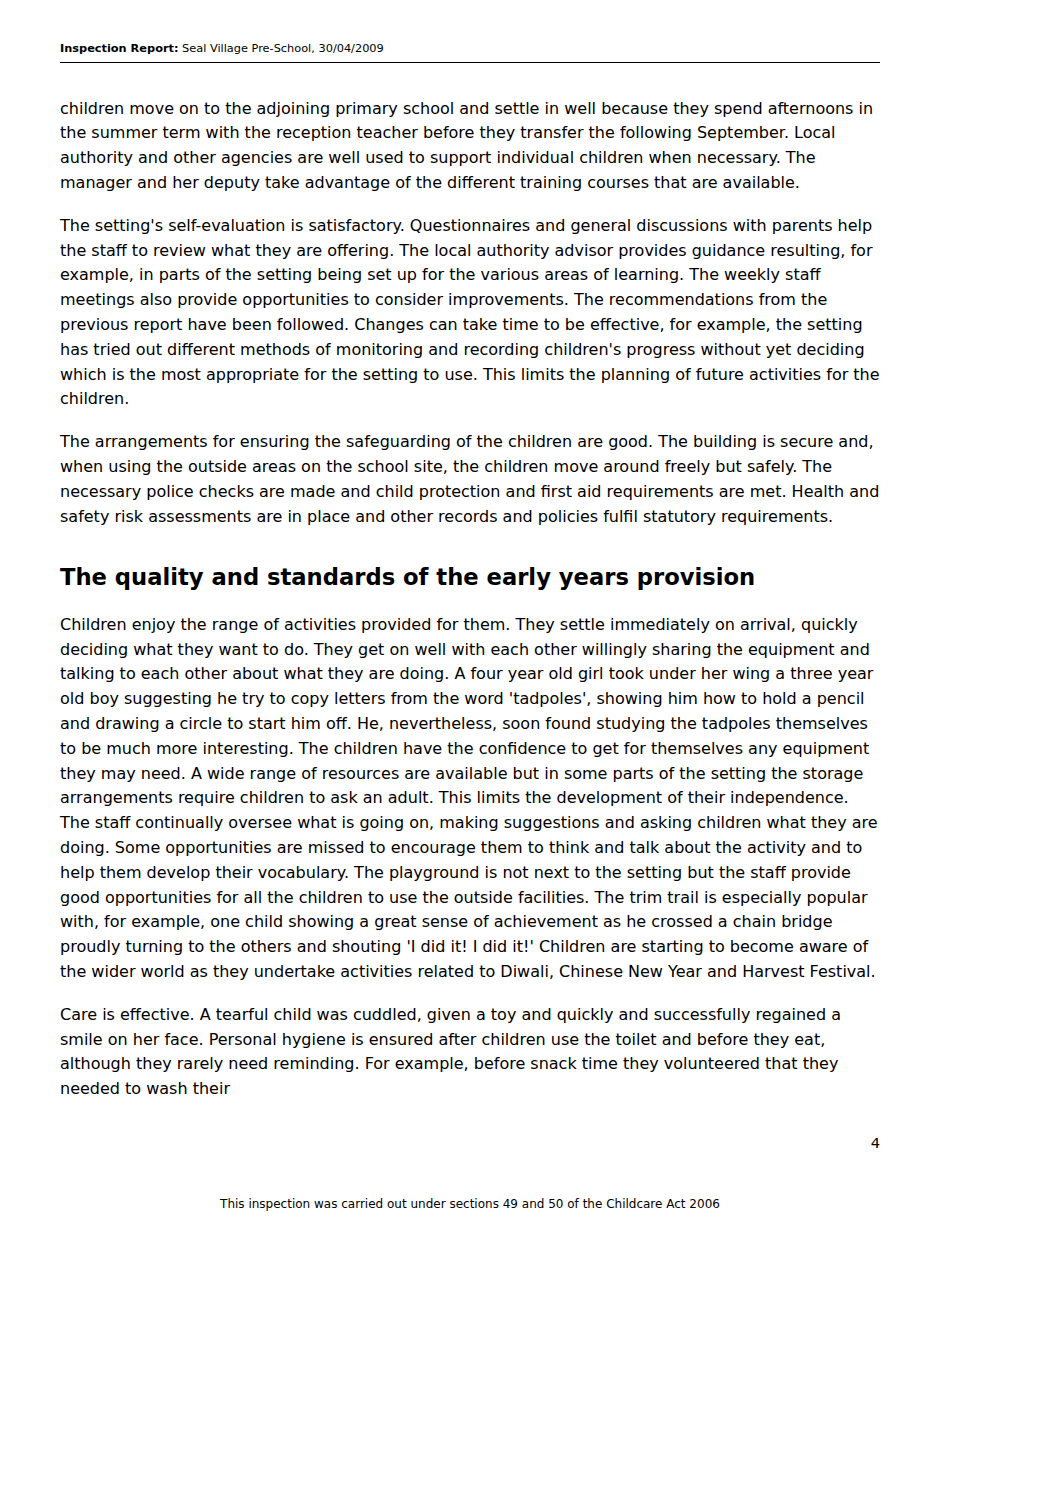Inspection Report: Seal Village Pre-School, 30/04/2009
children move on to the adjoining primary school and settle in well because they spend afternoons in the summer term with the reception teacher before they transfer the following September. Local authority and other agencies are well used to support individual children when necessary. The manager and her deputy take advantage of the different training courses that are available.
The setting's self-evaluation is satisfactory. Questionnaires and general discussions with parents help the staff to review what they are offering. The local authority advisor provides guidance resulting, for example, in parts of the setting being set up for the various areas of learning. The weekly staff meetings also provide opportunities to consider improvements. The recommendations from the previous report have been followed. Changes can take time to be effective, for example, the setting has tried out different methods of monitoring and recording children's progress without yet deciding which is the most appropriate for the setting to use. This limits the planning of future activities for the children.
The arrangements for ensuring the safeguarding of the children are good. The building is secure and, when using the outside areas on the school site, the children move around freely but safely. The necessary police checks are made and child protection and first aid requirements are met. Health and safety risk assessments are in place and other records and policies fulfil statutory requirements.
The quality and standards of the early years provision
Children enjoy the range of activities provided for them. They settle immediately on arrival, quickly deciding what they want to do. They get on well with each other willingly sharing the equipment and talking to each other about what they are doing. A four year old girl took under her wing a three year old boy suggesting he try to copy letters from the word 'tadpoles', showing him how to hold a pencil and drawing a circle to start him off. He, nevertheless, soon found studying the tadpoles themselves to be much more interesting. The children have the confidence to get for themselves any equipment they may need. A wide range of resources are available but in some parts of the setting the storage arrangements require children to ask an adult. This limits the development of their independence. The staff continually oversee what is going on, making suggestions and asking children what they are doing. Some opportunities are missed to encourage them to think and talk about the activity and to help them develop their vocabulary. The playground is not next to the setting but the staff provide good opportunities for all the children to use the outside facilities. The trim trail is especially popular with, for example, one child showing a great sense of achievement as he crossed a chain bridge proudly turning to the others and shouting 'I did it! I did it!' Children are starting to become aware of the wider world as they undertake activities related to Diwali, Chinese New Year and Harvest Festival.
Care is effective. A tearful child was cuddled, given a toy and quickly and successfully regained a smile on her face. Personal hygiene is ensured after children use the toilet and before they eat, although they rarely need reminding. For example, before snack time they volunteered that they needed to wash their
4
This inspection was carried out under sections 49 and 50 of the Childcare Act 2006